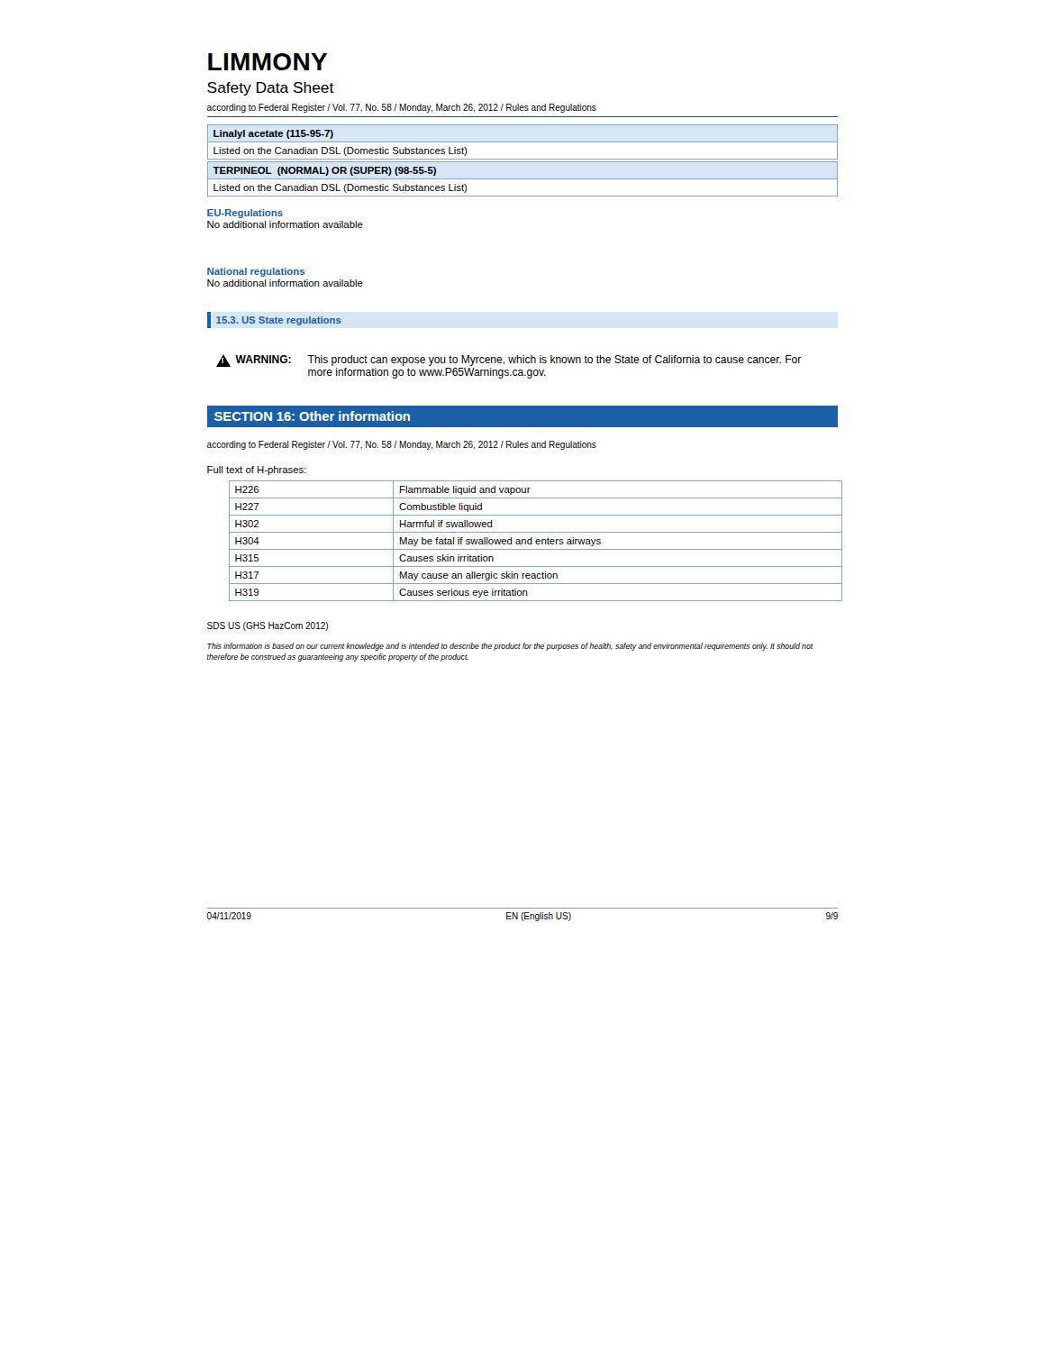LIMMONY
Safety Data Sheet
according to Federal Register / Vol. 77, No. 58 / Monday, March 26, 2012 / Rules and Regulations
| Linalyl acetate (115-95-7) |
| Listed on the Canadian DSL (Domestic Substances List) |
| TERPINEOL (NORMAL) OR (SUPER) (98-55-5) |
| Listed on the Canadian DSL (Domestic Substances List) |
EU-Regulations
No additional information available
National regulations
No additional information available
15.3. US State regulations
WARNING:
This product can expose you to Myrcene, which is known to the State of California to cause cancer. For more information go to www.P65Warnings.ca.gov.
SECTION 16: Other information
according to Federal Register / Vol. 77, No. 58 / Monday, March 26, 2012 / Rules and Regulations
Full text of H-phrases:
| H226 | Flammable liquid and vapour |
| H227 | Combustible liquid |
| H302 | Harmful if swallowed |
| H304 | May be fatal if swallowed and enters airways |
| H315 | Causes skin irritation |
| H317 | May cause an allergic skin reaction |
| H319 | Causes serious eye irritation |
SDS US (GHS HazCom 2012)
This information is based on our current knowledge and is intended to describe the product for the purposes of health, safety and environmental requirements only. It should not therefore be construed as guaranteeing any specific property of the product.
04/11/2019 EN (English US) 9/9